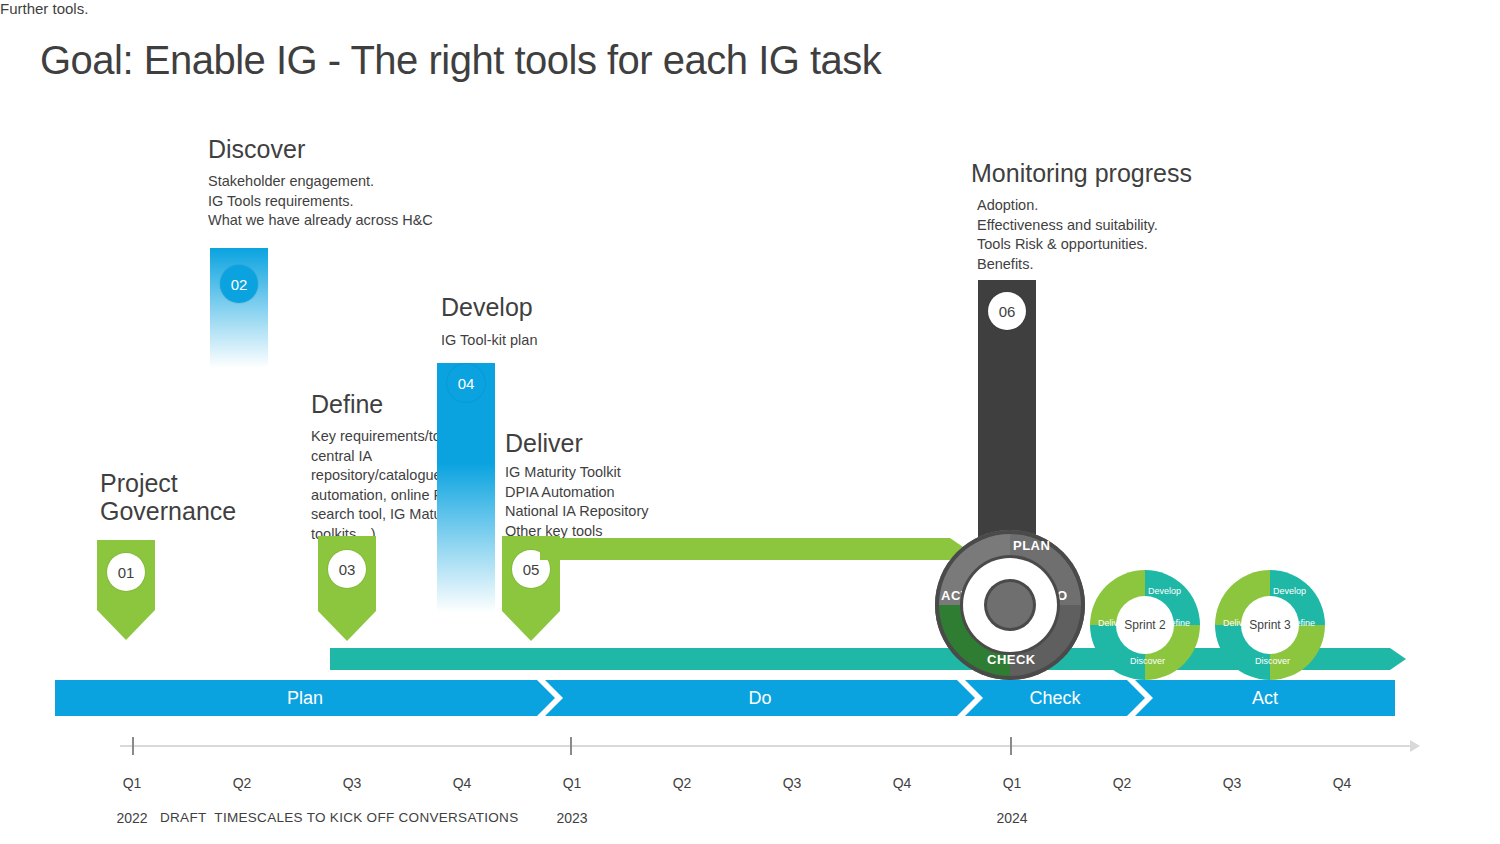Goal: Enable IG - The right tools for each IG task
Discover
Stakeholder engagement.
IG Tools requirements.
What we have already across H&C
Develop
IG Tool-kit plan
Define
Key requirements/tools (e.g. central IA repository/catalogue, DPIA automation, online RMCoP search tool, IG Maturity tool, toolkits…)
Deliver
IG Maturity Toolkit
DPIA Automation
National IA Repository
Other key tools
Project Governance
Monitoring progress
Adoption.
Effectiveness and suitability.
Tools Risk & opportunities.
Benefits.
Further tools.
01
02
03
04
05
06
PLAN
DO
CHECK
ACT
Develop
Define
Discover
Deliver
Sprint 2
Develop
Define
Discover
Deliver
Sprint 3
Plan
Do
Check
Act
Q1
Q2
Q3
Q4
Q1
Q2
Q3
Q4
Q1
Q2
Q3
Q4
2022
2023
2024
DRAFT TIMESCALES TO KICK OFF CONVERSATIONS